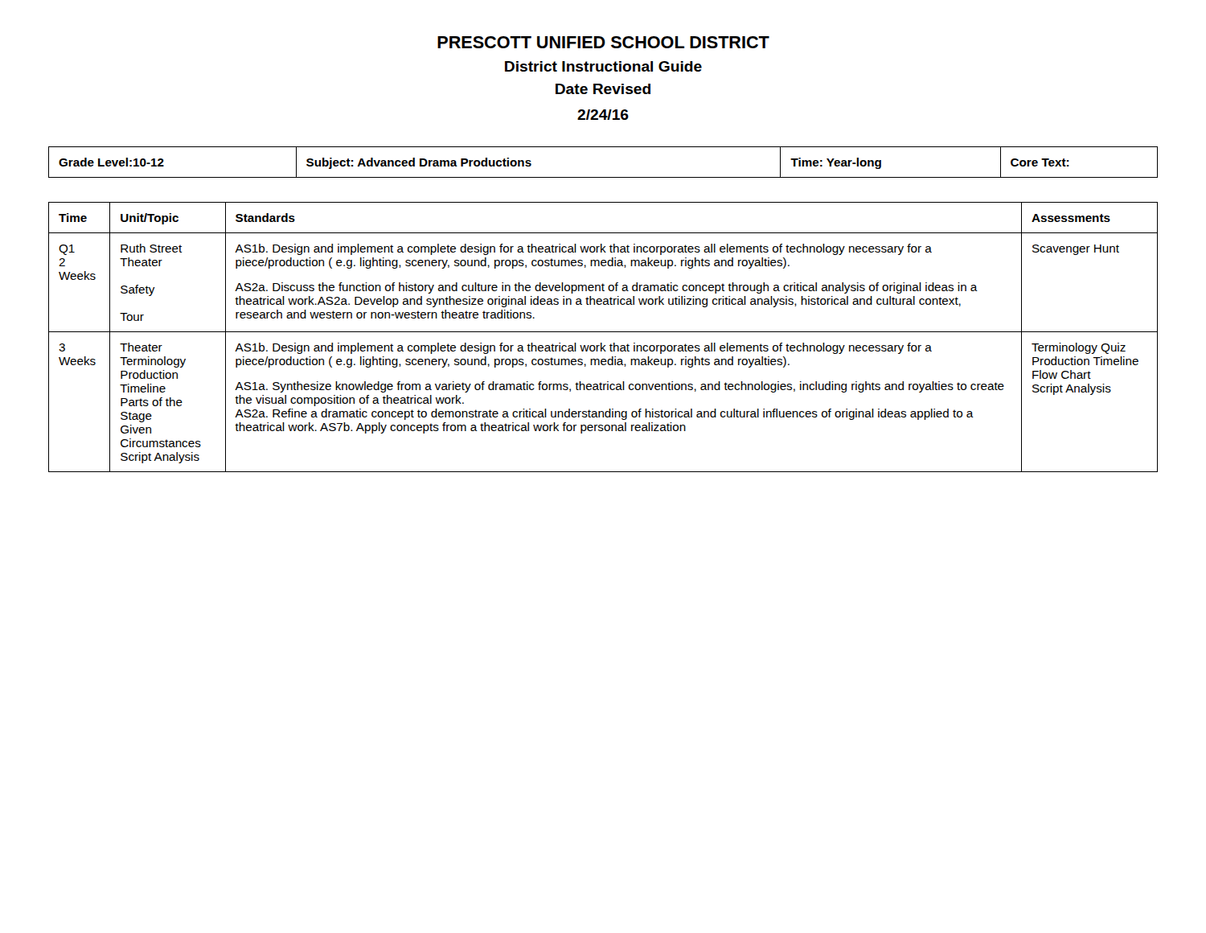PRESCOTT UNIFIED SCHOOL DISTRICT
District Instructional Guide
Date Revised
2/24/16
| Grade Level:10-12 | Subject: Advanced Drama Productions | Time: Year-long | Core Text: |
| Time | Unit/Topic | Standards | Assessments |
| --- | --- | --- | --- |
| Q1 2 Weeks | Ruth Street Theater Safety Tour | AS1b. Design and implement a complete design for a theatrical work that incorporates all elements of technology necessary for a piece/production ( e.g. lighting, scenery, sound, props, costumes, media, makeup. rights and royalties). AS2a. Discuss the function of history and culture in the development of a dramatic concept through a critical analysis of original ideas in a theatrical work.AS2a. Develop and synthesize original ideas in a theatrical work utilizing critical analysis, historical and cultural context, research and western or non-western theatre traditions. | Scavenger Hunt |
| 3 Weeks | Theater Terminology Production Timeline Parts of the Stage Given Circumstances Script Analysis | AS1b. Design and implement a complete design for a theatrical work that incorporates all elements of technology necessary for a piece/production ( e.g. lighting, scenery, sound, props, costumes, media, makeup. rights and royalties). AS1a. Synthesize knowledge from a variety of dramatic forms, theatrical conventions, and technologies, including rights and royalties to create the visual composition of a theatrical work. AS2a. Refine a dramatic concept to demonstrate a critical understanding of historical and cultural influences of original ideas applied to a theatrical work. AS7b. Apply concepts from a theatrical work for personal realization | Terminology Quiz Production Timeline Flow Chart Script Analysis |